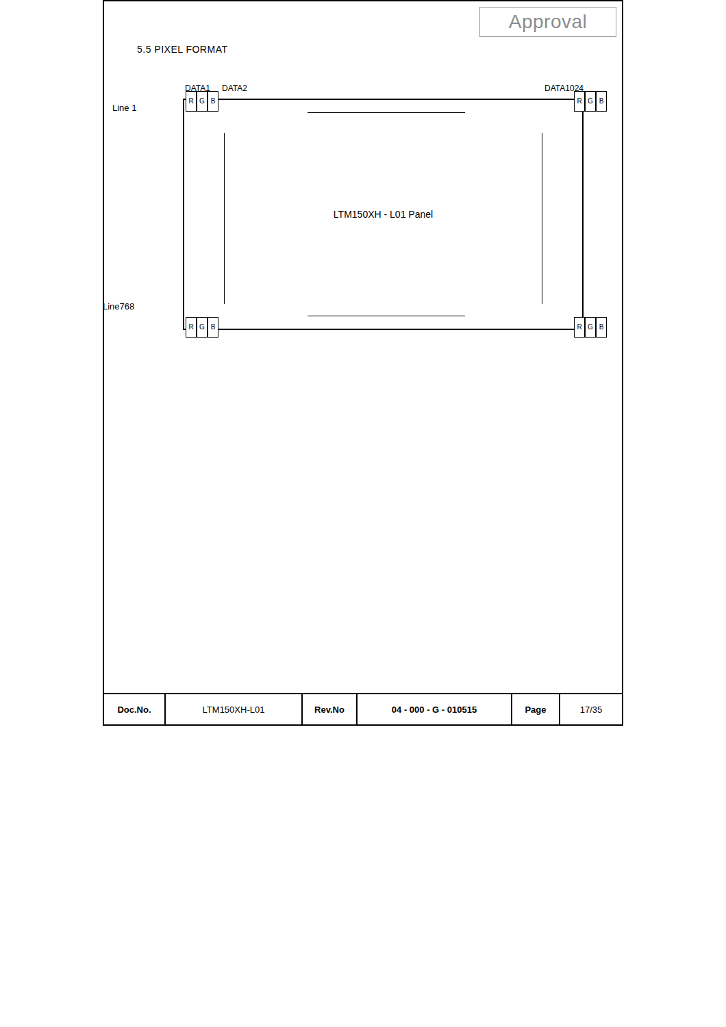Approval
5.5 PIXEL FORMAT
DATA1 DATA2 DATA1024 Line 1 Line768
LTM150XH - L01 Panel
R
G
B
R
G
B
R
G
B
R
G
B
R
G
B
R
G
B
R
G
B
R
G
B
Doc.No.
LTM150XH-L01
Rev.No
04 - 000 - G - 010515
Page
17/35